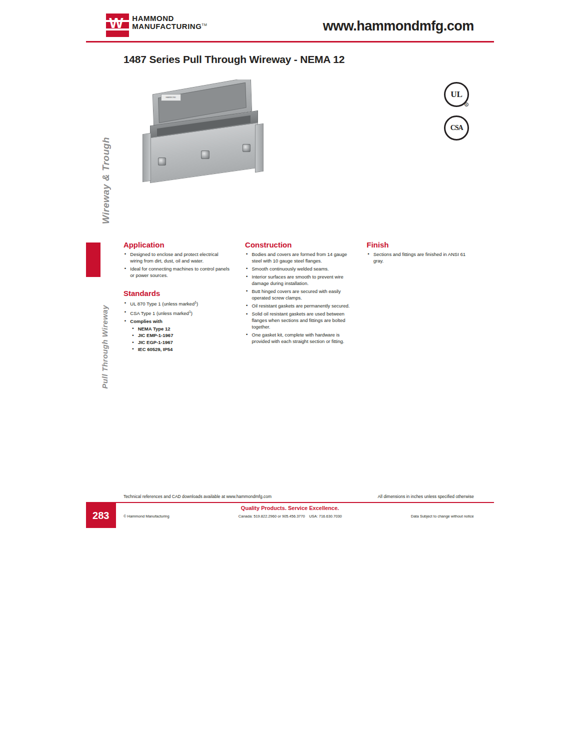W
HAMMOND
MANUFACTURINGTM
www.hammondmfg.com
1487 Series Pull Through Wireway - NEMA 12
Wireway & Trough
Pull Through Wireway
HAMMOND
ULR
CSA
Application
Designed to enclose and protect electrical wiring from dirt, dust, oil and water.
Ideal for connecting machines to control panels or power sources.
Standards
UL 870 Type 1 (unless marked1)
CSA Type 1 (unless marked1)
Complies with
NEMA Type 12
JIC EMP-1-1967
JIC EGP-1-1967
IEC 60529, IP54
Construction
Bodies and covers are formed from 14 gauge steel with 10 gauge steel flanges.
Smooth continuously welded seams.
Interior surfaces are smooth to prevent wire damage during installation.
Butt hinged covers are secured with easily operated screw clamps.
Oil resistant gaskets are permanently secured.
Solid oil resistant gaskets are used between flanges when sections and fittings are bolted together.
One gasket kit, complete with hardware is provided with each straight section or fitting.
Finish
Sections and fittings are finished in ANSI 61 gray.
Technical references and CAD downloads available at www.hammondmfg.com All dimensions in inches unless specified otherwise
283
Quality Products. Service Excellence.
© Hammond Manufacturing Canada: 519.822.2960 or 905.456.3770 USA: 716.630.7030 Data Subject to change without notice